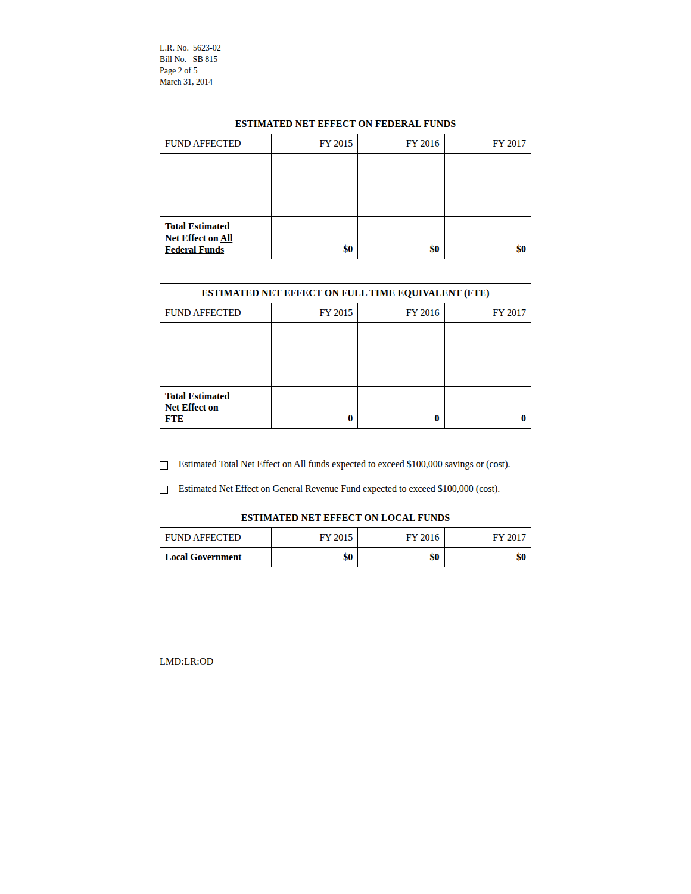L.R. No. 5623-02
Bill No. SB 815
Page 2 of 5
March 31, 2014
| ESTIMATED NET EFFECT ON FEDERAL FUNDS |
| FUND AFFECTED | FY 2015 | FY 2016 | FY 2017 |
| Total Estimated Net Effect on All Federal Funds | $0 | $0 | $0 |
| ESTIMATED NET EFFECT ON FULL TIME EQUIVALENT (FTE) |
| FUND AFFECTED | FY 2015 | FY 2016 | FY 2017 |
| Total Estimated Net Effect on FTE | 0 | 0 | 0 |
Estimated Total Net Effect on All funds expected to exceed $100,000 savings or (cost).
Estimated Net Effect on General Revenue Fund expected to exceed $100,000 (cost).
| ESTIMATED NET EFFECT ON LOCAL FUNDS |
| FUND AFFECTED | FY 2015 | FY 2016 | FY 2017 |
| Local Government | $0 | $0 | $0 |
LMD:LR:OD